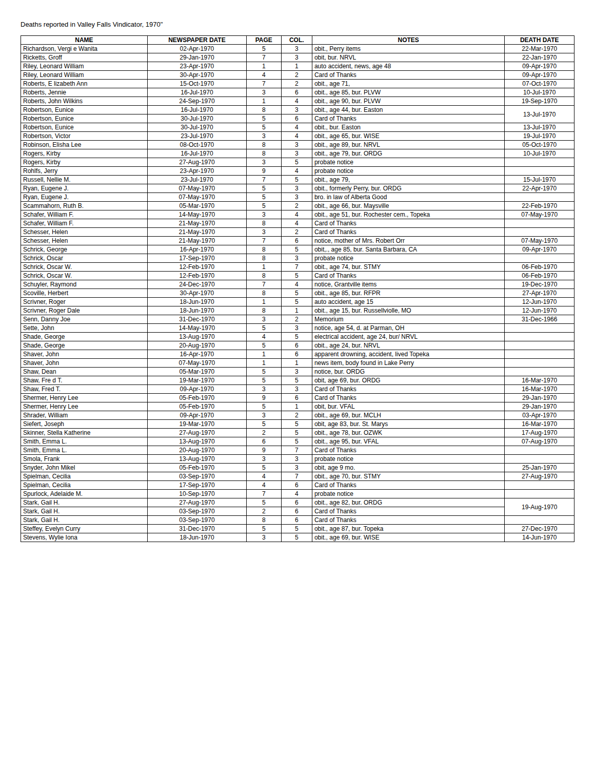Deaths reported in Valley Falls Vindicator, 1970"
| NAME | NEWSPAPER DATE | PAGE | COL. | NOTES | DEATH DATE |
| --- | --- | --- | --- | --- | --- |
| Richardson, Vergi e Wanita | 02-Apr-1970 | 5 | 3 | obit., Perry items | 22-Mar-1970 |
| Ricketts, Groff | 29-Jan-1970 | 7 | 3 | obit, bur. NRVL | 22-Jan-1970 |
| Riley, Leonard William | 23-Apr-1970 | 1 | 1 | auto accident, news, age 48 | 09-Apr-1970 |
| Riley, Leonard William | 30-Apr-1970 | 4 | 2 | Card of Thanks | 09-Apr-1970 |
| Roberts, E lizabeth Ann | 15-Oct-1970 | 7 | 2 | obit., age 71, | 07-Oct-1970 |
| Roberts, Jennie | 16-Jul-1970 | 3 | 6 | obit., age 85, bur. PLVW | 10-Jul-1970 |
| Roberts, John Wilkins | 24-Sep-1970 | 1 | 4 | obit., age 90, bur. PLVW | 19-Sep-1970 |
| Robertson, Eunice | 16-Jul-1970 | 8 | 3 | obit., age 44, bur. Easton | 13-Jul-1970 |
| Robertson, Eunice | 30-Jul-1970 | 5 | 6 | Card of Thanks |
| Robertson, Eunice | 30-Jul-1970 | 5 | 4 | obit., bur. Easton | 13-Jul-1970 |
| Robertson, Victor | 23-Jul-1970 | 3 | 4 | obit., age 65, bur. WISE | 19-Jul-1970 |
| Robinson, Elisha Lee | 08-Oct-1970 | 8 | 3 | obit., age 89, bur. NRVL | 05-Oct-1970 |
| Rogers, Kirby | 16-Jul-1970 | 8 | 3 | obit., age 79, bur. ORDG | 10-Jul-1970 |
| Rogers, Kirby | 27-Aug-1970 | 3 | 5 | probate notice | |
| Rohlfs, Jerry | 23-Apr-1970 | 9 | 4 | probate notice | |
| Russell, Nellie M. | 23-Jul-1970 | 7 | 5 | obit., age 79, | 15-Jul-1970 |
| Ryan, Eugene J. | 07-May-1970 | 5 | 3 | obit., formerly Perry, bur. ORDG | 22-Apr-1970 |
| Ryan, Eugene J. | 07-May-1970 | 5 | 3 | bro. in law of Alberta Good | |
| Scammahorn, Ruth B. | 05-Mar-1970 | 5 | 2 | obit., age 66, bur. Maysville | 22-Feb-1970 |
| Schafer, William F. | 14-May-1970 | 3 | 4 | obit., age 51, bur. Rochester cem., Topeka | 07-May-1970 |
| Schafer, William F. | 21-May-1970 | 8 | 4 | Card of Thanks | |
| Schesser, Helen | 21-May-1970 | 3 | 2 | Card of Thanks | |
| Schesser, Helen | 21-May-1970 | 7 | 6 | notice, mother of Mrs. Robert Orr | 07-May-1970 |
| Schrick, George | 16-Apr-1970 | 8 | 5 | obit,., age 85, bur. Santa Barbara, CA | 09-Apr-1970 |
| Schrick, Oscar | 17-Sep-1970 | 8 | 3 | probate notice | |
| Schrick, Oscar W. | 12-Feb-1970 | 1 | 7 | obit., age 74, bur. STMY | 06-Feb-1970 |
| Schrick, Oscar W. | 12-Feb-1970 | 8 | 5 | Card of Thanks | 06-Feb-1970 |
| Schuyler, Raymond | 24-Dec-1970 | 7 | 4 | notice, Grantville items | 19-Dec-1970 |
| Scoville, Herbert | 30-Apr-1970 | 8 | 5 | obit., age 85, bur. RFPR | 27-Apr-1970 |
| Scrivner, Roger | 18-Jun-1970 | 1 | 5 | auto accident, age 15 | 12-Jun-1970 |
| Scrivner, Roger Dale | 18-Jun-1970 | 8 | 1 | obit., age 15, bur. Russellviolle, MO | 12-Jun-1970 |
| Senn, Danny Joe | 31-Dec-1970 | 3 | 2 | Memorium | 31-Dec-1966 |
| Sette, John | 14-May-1970 | 5 | 3 | notice, age 54, d. at Parman, OH | |
| Shade, George | 13-Aug-1970 | 4 | 5 | electrical accident, age 24, bur/ NRVL | |
| Shade, George | 20-Aug-1970 | 5 | 6 | obit., age 24, bur. NRVL | |
| Shaver, John | 16-Apr-1970 | 1 | 6 | apparent drowning, accident, lived Topeka | |
| Shaver, John | 07-May-1970 | 1 | 1 | news item, body found in Lake Perry | |
| Shaw, Dean | 05-Mar-1970 | 5 | 3 | notice, bur. ORDG | |
| Shaw, Fre d T. | 19-Mar-1970 | 5 | 5 | obit, age 69, bur. ORDG | 16-Mar-1970 |
| Shaw, Fred T. | 09-Apr-1970 | 3 | 3 | Card of Thanks | 16-Mar-1970 |
| Shermer, Henry Lee | 05-Feb-1970 | 9 | 6 | Card of Thanks | 29-Jan-1970 |
| Shermer, Henry Lee | 05-Feb-1970 | 5 | 1 | obit, bur. VFAL | 29-Jan-1970 |
| Shrader, William | 09-Apr-1970 | 3 | 2 | obit., age 69, bur. MCLH | 03-Apr-1970 |
| Siefert, Joseph | 19-Mar-1970 | 5 | 5 | obit, age 83, bur. St. Marys | 16-Mar-1970 |
| Skinner, Stella Katherine | 27-Aug-1970 | 2 | 5 | obit., age 78, bur. OZWK | 17-Aug-1970 |
| Smith, Emma L. | 13-Aug-1970 | 6 | 5 | obit., age 95, bur. VFAL | 07-Aug-1970 |
| Smith, Emma L. | 20-Aug-1970 | 9 | 7 | Card of Thanks | |
| Smola, Frank | 13-Aug-1970 | 3 | 3 | probate notice | |
| Snyder, John Mikel | 05-Feb-1970 | 5 | 3 | obit, age 9 mo. | 25-Jan-1970 |
| Spielman, Cecilia | 03-Sep-1970 | 4 | 7 | obit., age 70, bur. STMY | 27-Aug-1970 |
| Spielman, Cecilia | 17-Sep-1970 | 4 | 6 | Card of Thanks | |
| Spurlock, Adelaide M. | 10-Sep-1970 | 7 | 4 | probate notice | |
| Stark, Gail H. | 27-Aug-1970 | 5 | 6 | obit., age 82, bur. ORDG | 19-Aug-1970 |
| Stark, Gail H. | 03-Sep-1970 | 2 | 6 | Card of Thanks |
| Stark, Gail H. | 03-Sep-1970 | 8 | 6 | Card of Thanks | |
| Steffey, Evelyn Curry | 31-Dec-1970 | 5 | 5 | obit., age 87, bur. Topeka | 27-Dec-1970 |
| Stevens, Wylie Iona | 18-Jun-1970 | 3 | 5 | obit., age 69, bur. WISE | 14-Jun-1970 |